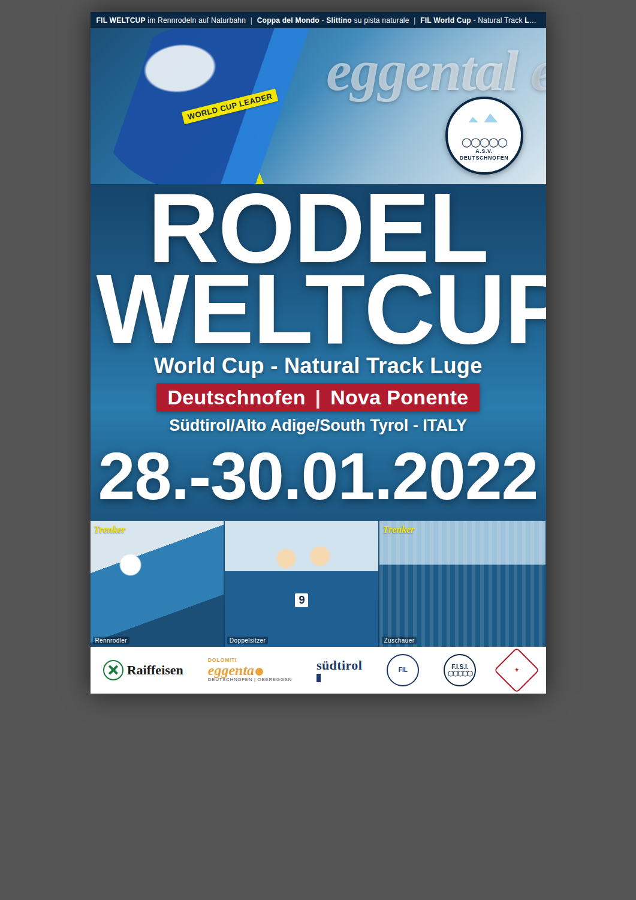FIL WELTCUP im Rennrodeln auf Naturbahn | Coppa del Mondo - Slittino su pista naturale | FIL World Cup - Natural Track Luge
eggental e
WORLD CUP LEADER
◯◯◯◯◯
A.S.V.
DEUTSCHNOFEN
RODELWELTCUP
World Cup - Natural Track Luge
Deutschnofen | Nova Ponente
Südtirol/Alto Adige/South Tyrol - ITALY
28.-30.01.2022
Trenker Rennrodler
9 Doppelsitzer
Trenker Zuschauer
Raiffeisen
DOLOMITI
eggenta
DEUTSCHNOFEN | OBEREGGEN
südtirol
FIL
F.I.S.I.
◯◯◯◯◯
✦